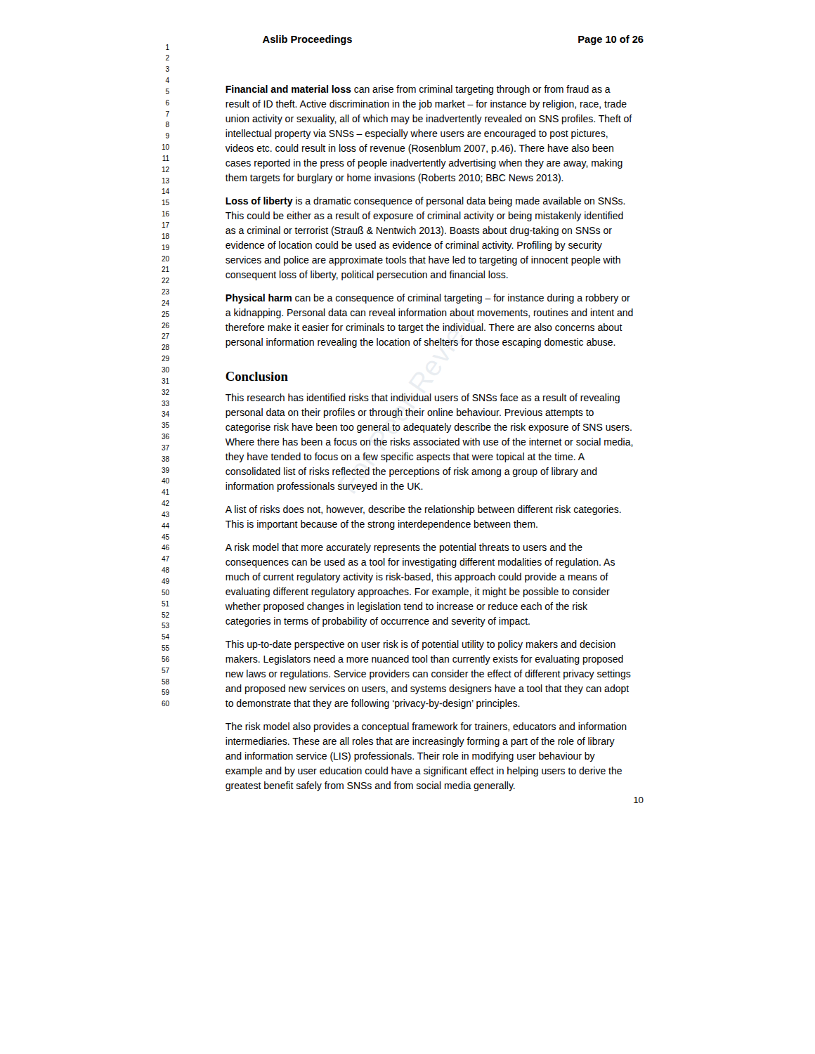1
2
3
4
5
6
7
8
9
10
11
12
13
14
15
16
17
18
19
20
21
22
23
24
25
26
27
28
29
30
31
32
33
34
35
36
37
38
39
40
41
42
43
44
45
46
47
48
49
50
51
52
53
54
55
56
57
58
59
60
Aslib Proceedings Page 10 of 26
For Peer Review
Financial and material loss can arise from criminal targeting through or from fraud as a result of ID theft. Active discrimination in the job market – for instance by religion, race, trade union activity or sexuality, all of which may be inadvertently revealed on SNS profiles. Theft of intellectual property via SNSs – especially where users are encouraged to post pictures, videos etc. could result in loss of revenue (Rosenblum 2007, p.46). There have also been cases reported in the press of people inadvertently advertising when they are away, making them targets for burglary or home invasions (Roberts 2010; BBC News 2013).
Loss of liberty is a dramatic consequence of personal data being made available on SNSs. This could be either as a result of exposure of criminal activity or being mistakenly identified as a criminal or terrorist (Strauß & Nentwich 2013). Boasts about drug-taking on SNSs or evidence of location could be used as evidence of criminal activity. Profiling by security services and police are approximate tools that have led to targeting of innocent people with consequent loss of liberty, political persecution and financial loss.
Physical harm can be a consequence of criminal targeting – for instance during a robbery or a kidnapping. Personal data can reveal information about movements, routines and intent and therefore make it easier for criminals to target the individual. There are also concerns about personal information revealing the location of shelters for those escaping domestic abuse.
Conclusion
This research has identified risks that individual users of SNSs face as a result of revealing personal data on their profiles or through their online behaviour. Previous attempts to categorise risk have been too general to adequately describe the risk exposure of SNS users. Where there has been a focus on the risks associated with use of the internet or social media, they have tended to focus on a few specific aspects that were topical at the time. A consolidated list of risks reflected the perceptions of risk among a group of library and information professionals surveyed in the UK.
A list of risks does not, however, describe the relationship between different risk categories. This is important because of the strong interdependence between them.
A risk model that more accurately represents the potential threats to users and the consequences can be used as a tool for investigating different modalities of regulation. As much of current regulatory activity is risk-based, this approach could provide a means of evaluating different regulatory approaches. For example, it might be possible to consider whether proposed changes in legislation tend to increase or reduce each of the risk categories in terms of probability of occurrence and severity of impact.
This up-to-date perspective on user risk is of potential utility to policy makers and decision makers. Legislators need a more nuanced tool than currently exists for evaluating proposed new laws or regulations. Service providers can consider the effect of different privacy settings and proposed new services on users, and systems designers have a tool that they can adopt to demonstrate that they are following ‘privacy-by-design’ principles.
The risk model also provides a conceptual framework for trainers, educators and information intermediaries. These are all roles that are increasingly forming a part of the role of library and information service (LIS) professionals. Their role in modifying user behaviour by example and by user education could have a significant effect in helping users to derive the greatest benefit safely from SNSs and from social media generally.
10